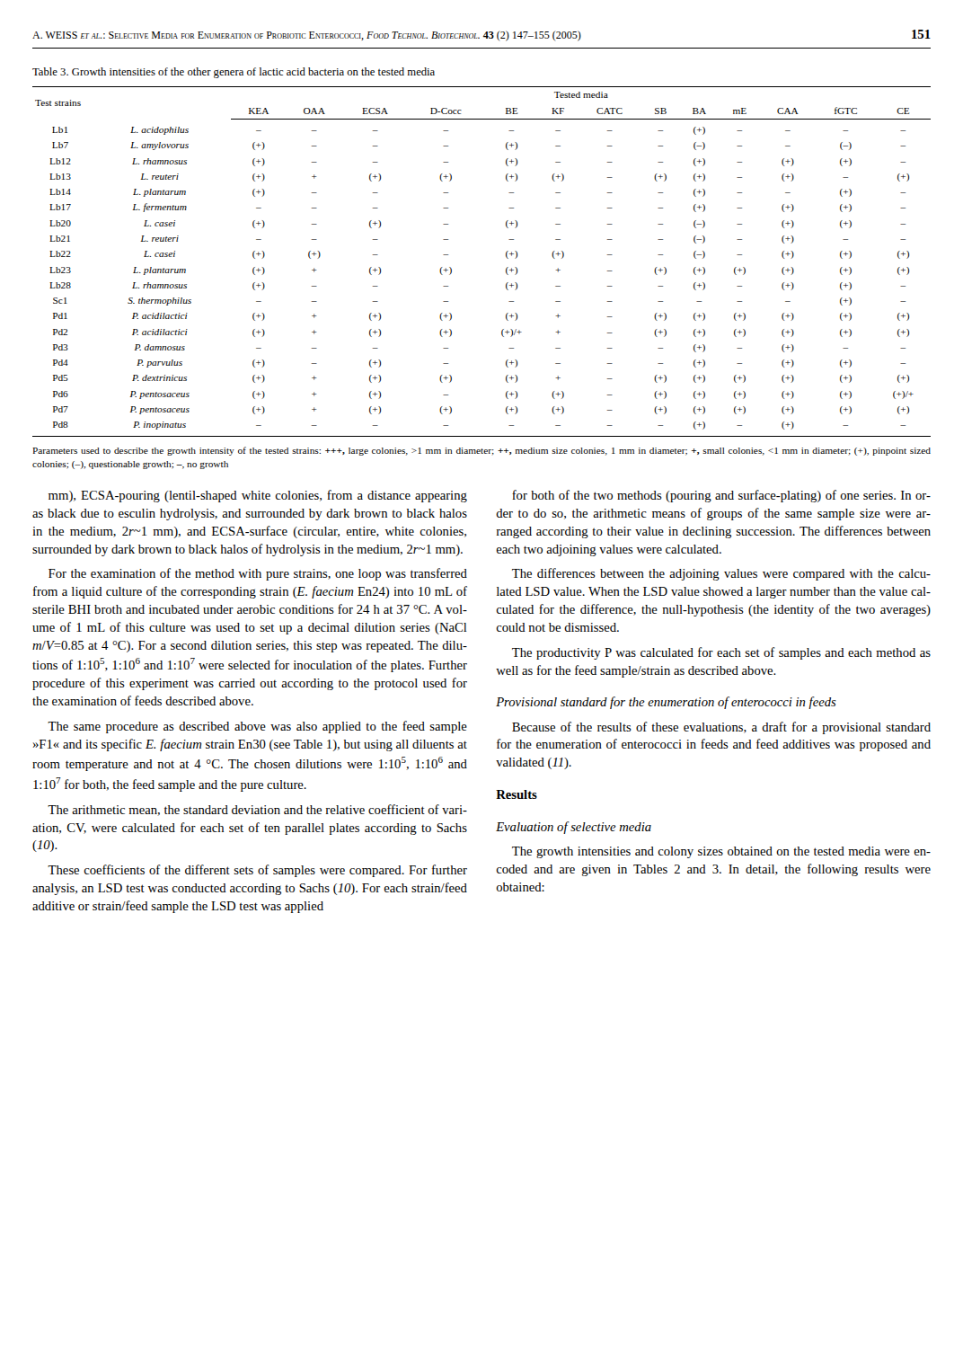A. WEISS et al.: Selective Media for Enumeration of Probiotic Enterococci, Food Technol. Biotechnol. 43 (2) 147–155 (2005)
151
Table 3. Growth intensities of the other genera of lactic acid bacteria on the tested media
| Test strains | Tested media |
| --- | --- |
| KEA | OAA | ECSA | D-Cocc | BE | KF | CATC | SB | BA | mE | CAA | fGTC | CE |
| Lb1 | L. acidophilus | – | – | – | – | – | – | – | – | (+) | – | – | – | – |
| Lb7 | L. amylovorus | (+) | – | – | – | (+) | – | – | – | (–) | – | – | (–) | – |
| Lb12 | L. rhamnosus | (+) | – | – | – | (+) | – | – | – | (+) | – | (+) | (+) | – |
| Lb13 | L. reuteri | (+) | + | (+) | (+) | (+) | (+) | – | (+) | (+) | – | (+) | – | (+) |
| Lb14 | L. plantarum | (+) | – | – | – | – | – | – | – | (+) | – | – | (+) | – |
| Lb17 | L. fermentum | – | – | – | – | – | – | – | – | (+) | – | (+) | (+) | – |
| Lb20 | L. casei | (+) | – | (+) | – | (+) | – | – | – | (–) | – | (+) | (+) | – |
| Lb21 | L. reuteri | – | – | – | – | – | – | – | – | (–) | – | (+) | – | – |
| Lb22 | L. casei | (+) | (+) | – | – | (+) | (+) | – | – | (–) | – | (+) | (+) | (+) |
| Lb23 | L. plantarum | (+) | + | (+) | (+) | (+) | + | – | (+) | (+) | (+) | (+) | (+) | (+) |
| Lb28 | L. rhamnosus | (+) | – | – | – | (+) | – | – | – | (+) | – | (+) | (+) | – |
| Sc1 | S. thermophilus | – | – | – | – | – | – | – | – | – | – | – | (+) | – |
| Pd1 | P. acidilactici | (+) | + | (+) | (+) | (+) | + | – | (+) | (+) | (+) | (+) | (+) | (+) |
| Pd2 | P. acidilactici | (+) | + | (+) | (+) | (+)/+ | + | – | (+) | (+) | (+) | (+) | (+) | (+) |
| Pd3 | P. damnosus | – | – | – | – | – | – | – | – | (+) | – | (+) | – | – |
| Pd4 | P. parvulus | (+) | – | (+) | – | (+) | – | – | – | (+) | – | (+) | (+) | – |
| Pd5 | P. dextrinicus | (+) | + | (+) | (+) | (+) | + | – | (+) | (+) | (+) | (+) | (+) | (+) |
| Pd6 | P. pentosaceus | (+) | + | (+) | – | (+) | (+) | – | (+) | (+) | (+) | (+) | (+) | (+)/+ |
| Pd7 | P. pentosaceus | (+) | + | (+) | (+) | (+) | (+) | – | (+) | (+) | (+) | (+) | (+) | (+) |
| Pd8 | P. inopinatus | – | – | – | – | – | – | – | – | (+) | – | (+) | – | – |
Parameters used to describe the growth intensity of the tested strains: +++, large colonies, >1 mm in diameter; ++, medium size colonies, 1 mm in diameter; +, small colonies, <1 mm in diameter; (+), pinpoint sized colonies; (–), questionable growth; –, no growth
mm), ECSA-pouring (lentil-shaped white colonies, from a distance appearing as black due to esculin hydrolysis, and surrounded by dark brown to black halos in the medium, 2r~1 mm), and ECSA-surface (circular, entire, white colonies, surrounded by dark brown to black halos of hydrolysis in the medium, 2r~1 mm).
For the examination of the method with pure strains, one loop was transferred from a liquid culture of the corresponding strain (E. faecium En24) into 10 mL of sterile BHI broth and incubated under aerobic conditions for 24 h at 37 °C. A volume of 1 mL of this culture was used to set up a decimal dilution series (NaCl m/V=0.85 at 4 °C). For a second dilution series, this step was repeated. The dilutions of 1:105, 1:106 and 1:107 were selected for inoculation of the plates. Further procedure of this experiment was carried out according to the protocol used for the examination of feeds described above.
The same procedure as described above was also applied to the feed sample »F1« and its specific E. faecium strain En30 (see Table 1), but using all diluents at room temperature and not at 4 °C. The chosen dilutions were 1:105, 1:106 and 1:107 for both, the feed sample and the pure culture.
The arithmetic mean, the standard deviation and the relative coefficient of variation, CV, were calculated for each set of ten parallel plates according to Sachs (10).
These coefficients of the different sets of samples were compared. For further analysis, an LSD test was conducted according to Sachs (10). For each strain/feed additive or strain/feed sample the LSD test was applied
for both of the two methods (pouring and surface-plating) of one series. In order to do so, the arithmetic means of groups of the same sample size were arranged according to their value in declining succession. The differences between each two adjoining values were calculated.
The differences between the adjoining values were compared with the calculated LSD value. When the LSD value showed a larger number than the value calculated for the difference, the null-hypothesis (the identity of the two averages) could not be dismissed.
The productivity P was calculated for each set of samples and each method as well as for the feed sample/strain as described above.
Provisional standard for the enumeration of enterococci in feeds
Because of the results of these evaluations, a draft for a provisional standard for the enumeration of enterococci in feeds and feed additives was proposed and validated (11).
Results
Evaluation of selective media
The growth intensities and colony sizes obtained on the tested media were encoded and are given in Tables 2 and 3. In detail, the following results were obtained: